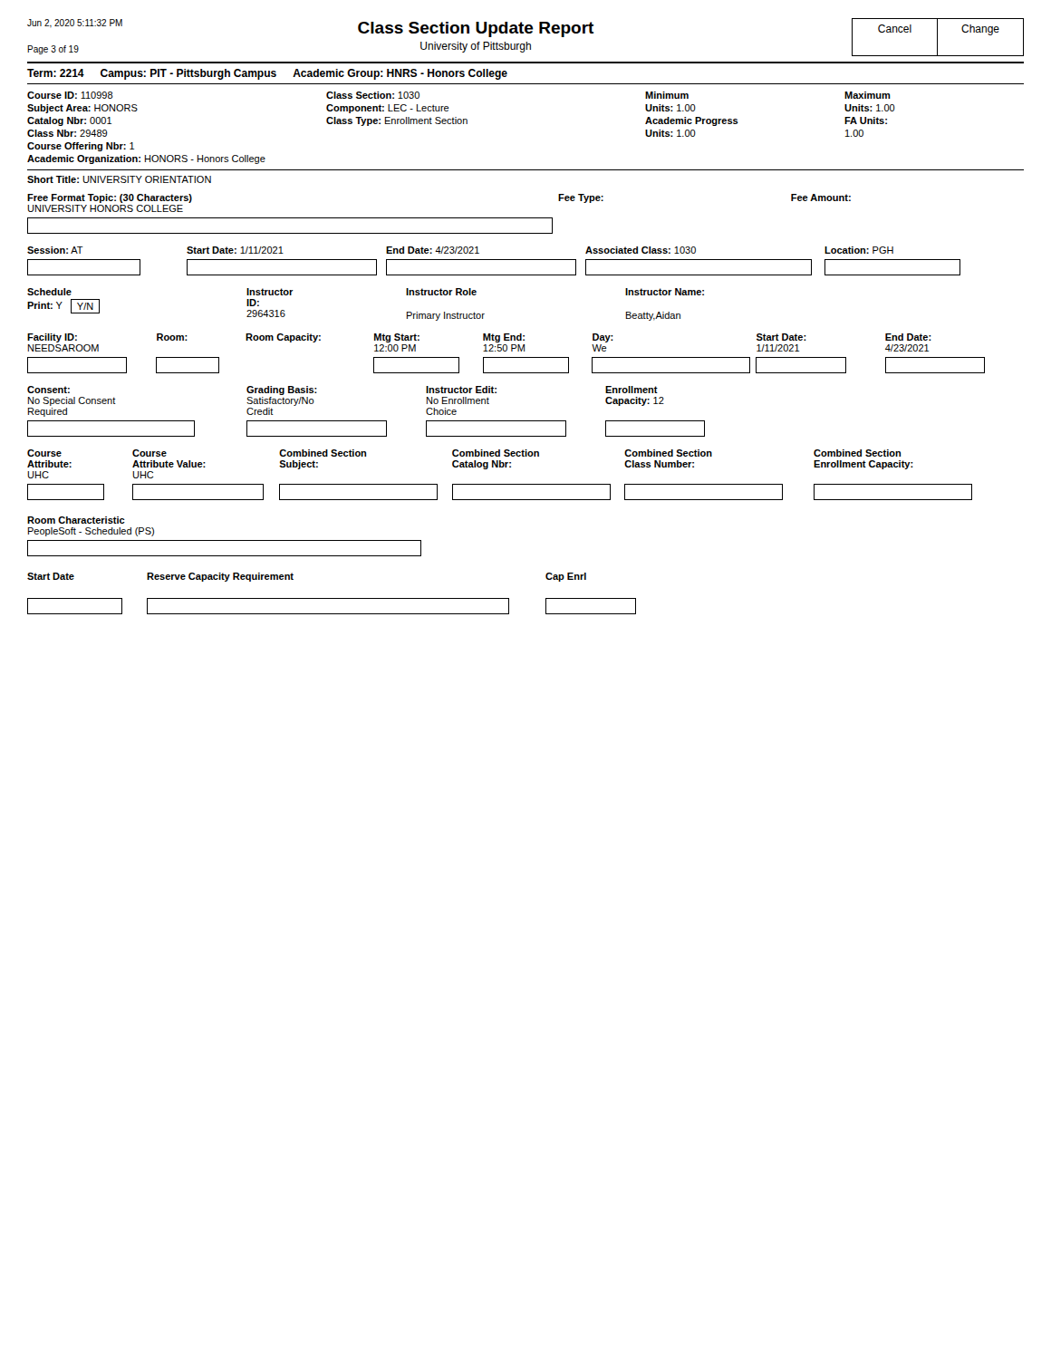Jun 2, 2020 5:11:32 PM
Page 3 of 19
Class Section Update Report
University of Pittsburgh
Cancel
Change
Term: 2214
Campus: PIT - Pittsburgh Campus
Academic Group: HNRS - Honors College
Course ID: 110998
Subject Area: HONORS
Catalog Nbr: 0001
Class Nbr: 29489
Course Offering Nbr: 1
Academic Organization: HONORS - Honors College
Class Section: 1030
Component: LEC - Lecture
Class Type: Enrollment Section
Minimum
Units: 1.00
Academic Progress
Units: 1.00
Maximum
Units: 1.00
FA Units:
1.00
Short Title: UNIVERSITY ORIENTATION
| Free Format Topic: (30 Characters) UNIVERSITY HONORS COLLEGE | Fee Type: | Fee Amount: |
| Session: AT | Start Date: 1/11/2021 | End Date: 4/23/2021 | Associated Class: 1030 | Location: PGH |
| Schedule Print: Y Y/N | Instructor ID: 2964316 | Instructor Role Primary Instructor | Instructor Name: Beatty,Aidan |
| Facility ID: NEEDSAROOM | Room: | Room Capacity: | Mtg Start: 12:00 PM | Mtg End: 12:50 PM | Day: We | Start Date: 1/11/2021 | End Date: 4/23/2021 |
| Consent: No Special Consent Required | Grading Basis: Satisfactory/No Credit | Instructor Edit: No Enrollment Choice | Enrollment Capacity: 12 |
| Course Attribute: UHC | Course Attribute Value: UHC | Combined Section Subject: | Combined Section Catalog Nbr: | Combined Section Class Number: | Combined Section Enrollment Capacity: |
Room Characteristic
PeopleSoft - Scheduled (PS)
| Start Date | Reserve Capacity Requirement | Cap Enrl |